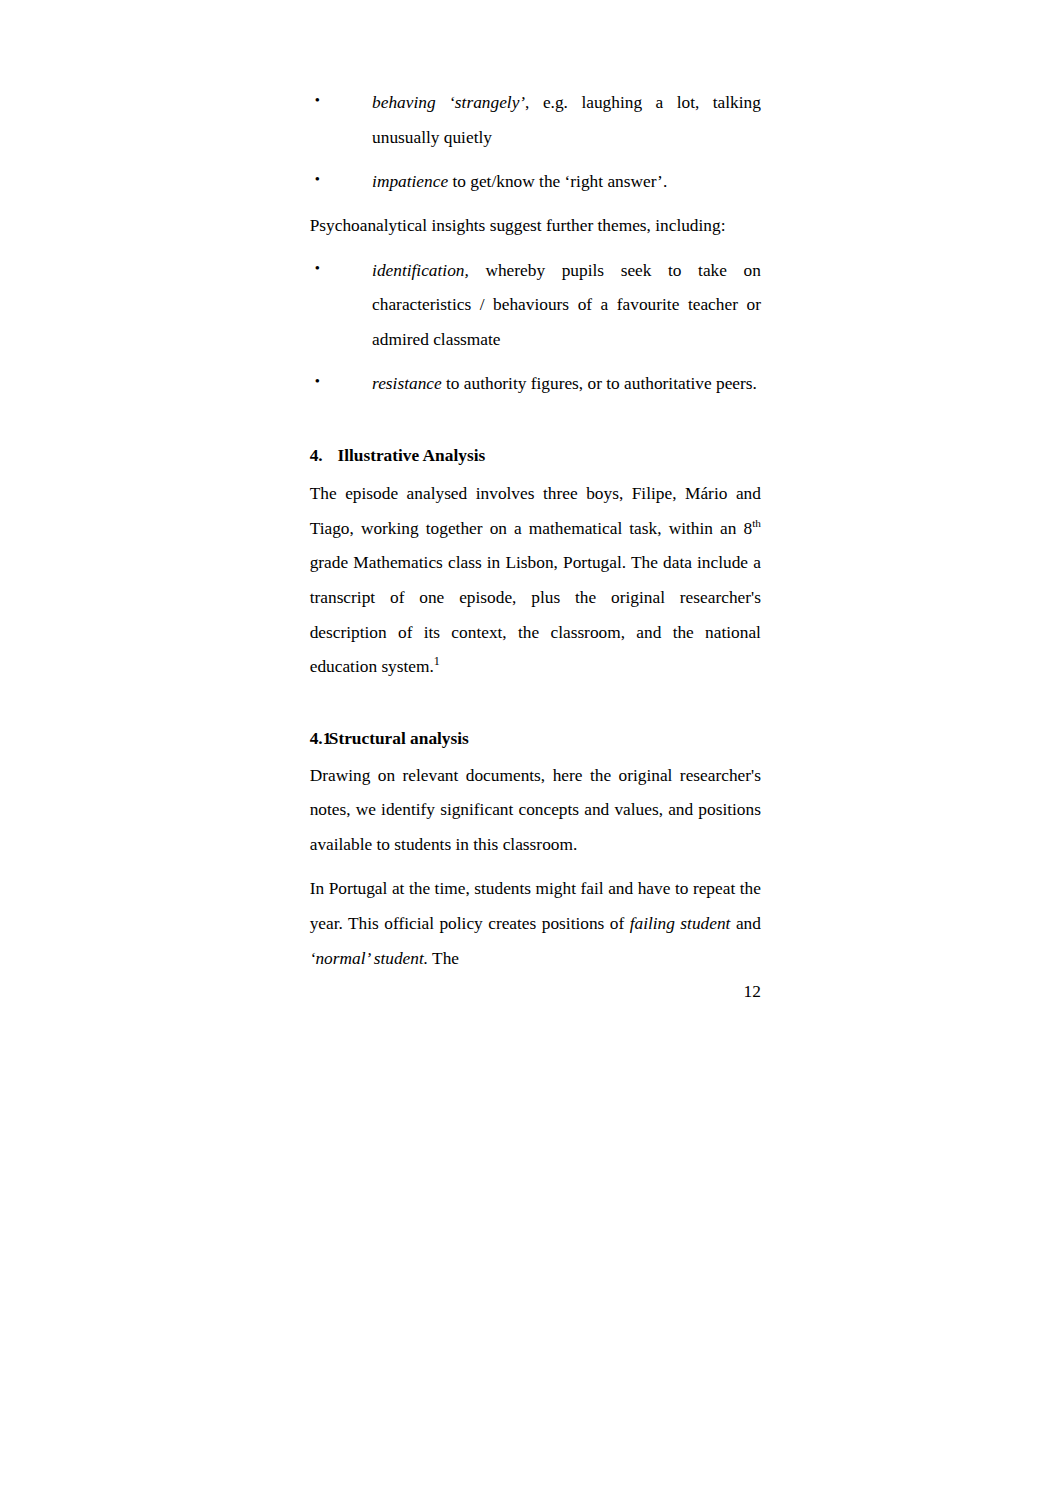behaving ‘strangely’, e.g. laughing a lot, talking unusually quietly
impatience to get/know the ‘right answer’.
Psychoanalytical insights suggest further themes, including:
identification, whereby pupils seek to take on characteristics / behaviours of a favourite teacher or admired classmate
resistance to authority figures, or to authoritative peers.
4. Illustrative Analysis
The episode analysed involves three boys, Filipe, Mário and Tiago, working together on a mathematical task, within an 8th grade Mathematics class in Lisbon, Portugal. The data include a transcript of one episode, plus the original researcher's description of its context, the classroom, and the national education system.1
4.1 Structural analysis
Drawing on relevant documents, here the original researcher's notes, we identify significant concepts and values, and positions available to students in this classroom.
In Portugal at the time, students might fail and have to repeat the year. This official policy creates positions of failing student and ‘normal’ student. The
12